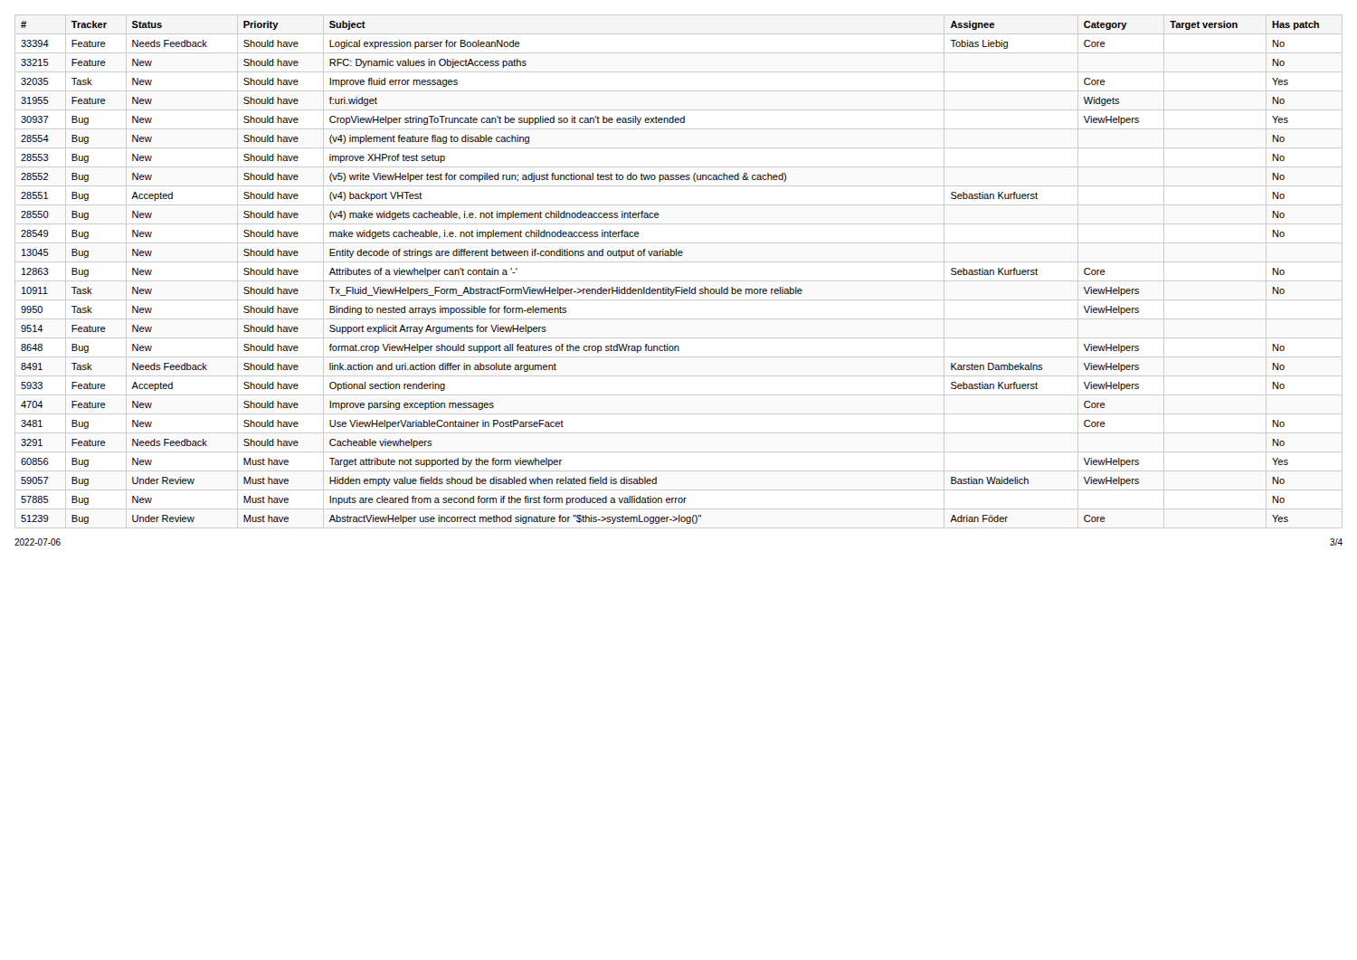| # | Tracker | Status | Priority | Subject | Assignee | Category | Target version | Has patch |
| --- | --- | --- | --- | --- | --- | --- | --- | --- |
| 33394 | Feature | Needs Feedback | Should have | Logical expression parser for BooleanNode | Tobias Liebig | Core | | No |
| 33215 | Feature | New | Should have | RFC: Dynamic values in ObjectAccess paths | | | | No |
| 32035 | Task | New | Should have | Improve fluid error messages | | Core | | Yes |
| 31955 | Feature | New | Should have | f:uri.widget | | Widgets | | No |
| 30937 | Bug | New | Should have | CropViewHelper stringToTruncate can't be supplied so it can't be easily extended | | ViewHelpers | | Yes |
| 28554 | Bug | New | Should have | (v4) implement feature flag to disable caching | | | | No |
| 28553 | Bug | New | Should have | improve XHProf test setup | | | | No |
| 28552 | Bug | New | Should have | (v5) write ViewHelper test for compiled run; adjust functional test to do two passes (uncached & cached) | | | | No |
| 28551 | Bug | Accepted | Should have | (v4) backport VHTest | Sebastian Kurfuerst | | | No |
| 28550 | Bug | New | Should have | (v4) make widgets cacheable, i.e. not implement childnodeaccess interface | | | | No |
| 28549 | Bug | New | Should have | make widgets cacheable, i.e. not implement childnodeaccess interface | | | | No |
| 13045 | Bug | New | Should have | Entity decode of strings are different between if-conditions and output of variable | | | | |
| 12863 | Bug | New | Should have | Attributes of a viewhelper can't contain a '-' | Sebastian Kurfuerst | Core | | No |
| 10911 | Task | New | Should have | Tx_Fluid_ViewHelpers_Form_AbstractFormViewHelper->renderHiddenIdentityField should be more reliable | | ViewHelpers | | No |
| 9950 | Task | New | Should have | Binding to nested arrays impossible for form-elements | | ViewHelpers | | |
| 9514 | Feature | New | Should have | Support explicit Array Arguments for ViewHelpers | | | | |
| 8648 | Bug | New | Should have | format.crop ViewHelper should support all features of the crop stdWrap function | | ViewHelpers | | No |
| 8491 | Task | Needs Feedback | Should have | link.action and uri.action differ in absolute argument | Karsten Dambekalns | ViewHelpers | | No |
| 5933 | Feature | Accepted | Should have | Optional section rendering | Sebastian Kurfuerst | ViewHelpers | | No |
| 4704 | Feature | New | Should have | Improve parsing exception messages | | Core | | |
| 3481 | Bug | New | Should have | Use ViewHelperVariableContainer in PostParseFacet | | Core | | No |
| 3291 | Feature | Needs Feedback | Should have | Cacheable viewhelpers | | | | No |
| 60856 | Bug | New | Must have | Target attribute not supported by the form viewhelper | | ViewHelpers | | Yes |
| 59057 | Bug | Under Review | Must have | Hidden empty value fields shoud be disabled when related field is disabled | Bastian Waidelich | ViewHelpers | | No |
| 57885 | Bug | New | Must have | Inputs are cleared from a second form if the first form produced a vallidation error | | | | No |
| 51239 | Bug | Under Review | Must have | AbstractViewHelper use incorrect method signature for "$this->systemLogger->log()" | Adrian Föder | Core | | Yes |
2022-07-06 3/4